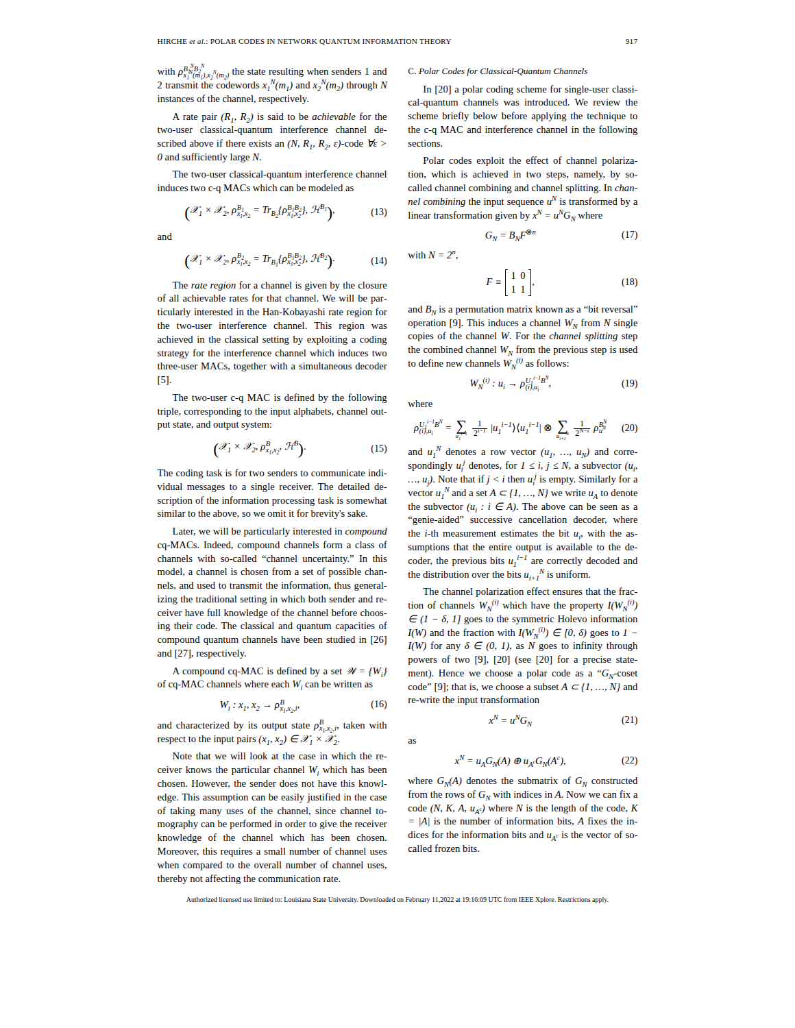HIRCHE et al.: POLAR CODES IN NETWORK QUANTUM INFORMATION THEORY
917
with ρB1NB2N x1N(m1),x2N(m2) the state resulting when senders 1 and 2 transmit the codewords x1N(m1) and x2N(m2) through N instances of the channel, respectively.
A rate pair (R1, R2) is said to be achievable for the two-user classical-quantum interference channel described above if there exists an (N, R1, R2, ε)-code ∀ε > 0 and sufficiently large N.
The two-user classical-quantum interference channel induces two c-q MACs which can be modeled as
(𝒳1 × 𝒳2, ρB1 x1,x2 = TrB2{ρB1B2 x1,x2}, ℋB1),
(13)
and
(𝒳1 × 𝒳2, ρB2 x1,x2 = TrB1{ρB1B2 x1,x2}, ℋB2).
(14)
The rate region for a channel is given by the closure of all achievable rates for that channel. We will be particularly interested in the Han-Kobayashi rate region for the two-user interference channel. This region was achieved in the classical setting by exploiting a coding strategy for the interference channel which induces two three-user MACs, together with a simultaneous decoder [5].
The two-user c-q MAC is defined by the following triple, corresponding to the input alphabets, channel output state, and output system:
(𝒳1 × 𝒳2, ρBx1,x2, ℋB).
(15)
The coding task is for two senders to communicate individual messages to a single receiver. The detailed description of the information processing task is somewhat similar to the above, so we omit it for brevity's sake.
Later, we will be particularly interested in compound cq-MACs. Indeed, compound channels form a class of channels with so-called “channel uncertainty.” In this model, a channel is chosen from a set of possible channels, and used to transmit the information, thus generalizing the traditional setting in which both sender and receiver have full knowledge of the channel before choosing their code. The classical and quantum capacities of compound quantum channels have been studied in [26] and [27], respectively.
A compound cq-MAC is defined by a set 𝒲 = {Wi} of cq-MAC channels where each Wi can be written as
Wi : x1, x2 → ρBx1,x2,i,
(16)
and characterized by its output state ρBx1,x2,i, taken with respect to the input pairs (x1, x2) ∈ 𝒳1 × 𝒳2.
Note that we will look at the case in which the receiver knows the particular channel Wi which has been chosen. However, the sender does not have this knowledge. This assumption can be easily justified in the case of taking many uses of the channel, since channel tomography can be performed in order to give the receiver knowledge of the channel which has been chosen. Moreover, this requires a small number of channel uses when compared to the overall number of channel uses, thereby not affecting the communication rate.
C. Polar Codes for Classical-Quantum Channels
In [20] a polar coding scheme for single-user classical-quantum channels was introduced. We review the scheme briefly below before applying the technique to the c-q MAC and interference channel in the following sections.
Polar codes exploit the effect of channel polarization, which is achieved in two steps, namely, by so-called channel combining and channel splitting. In channel combining the input sequence uN is transformed by a linear transformation given by xN = uNGN where
GN = BNF⊗n
(17)
with N = 2n,
F ≡
| 1 | 0 |
| 1 | 1 |
,
(18)
and BN is a permutation matrix known as a “bit reversal” operation [9]. This induces a channel WN from N single copies of the channel W. For the channel splitting step the combined channel WN from the previous step is used to define new channels WN(i) as follows:
WN(i) : ui → ρU1i−1BN(i),ui,
(19)
where
ρU1i−1BN(i),ui = ∑u1i−1 12i−1 |u1i−1⟩⟨u1i−1| ⊗ ∑ui+1N 12N−i ρBN uN
(20)
and u1N denotes a row vector (u1, …, uN) and correspondingly uij denotes, for 1 ≤ i, j ≤ N, a subvector (ui, …, uj). Note that if j < i then uij is empty. Similarly for a vector u1N and a set A ⊂ {1, …, N} we write uA to denote the subvector (ui : i ∈ A). The above can be seen as a “genie-aided” successive cancellation decoder, where the i-th measurement estimates the bit ui, with the assumptions that the entire output is available to the decoder, the previous bits u1i−1 are correctly decoded and the distribution over the bits ui+1N is uniform.
The channel polarization effect ensures that the fraction of channels WN(i) which have the property I(WN(i)) ∈ (1 − δ, 1] goes to the symmetric Holevo information I(W) and the fraction with I(WN(i)) ∈ [0, δ) goes to 1 − I(W) for any δ ∈ (0, 1), as N goes to infinity through powers of two [9], [20] (see [20] for a precise statement). Hence we choose a polar code as a “GN-coset code” [9]; that is, we choose a subset A ⊂ {1, …, N} and re-write the input transformation
xN = uNGN
(21)
as
xN = uAGN(A) ⊕ uAcGN(Ac),
(22)
where GN(A) denotes the submatrix of GN constructed from the rows of GN with indices in A. Now we can fix a code (N, K, A, uAc) where N is the length of the code, K = |A| is the number of information bits, A fixes the indices for the information bits and uAc is the vector of so-called frozen bits.
Authorized licensed use limited to: Louisiana State University. Downloaded on February 11,2022 at 19:16:09 UTC from IEEE Xplore. Restrictions apply.